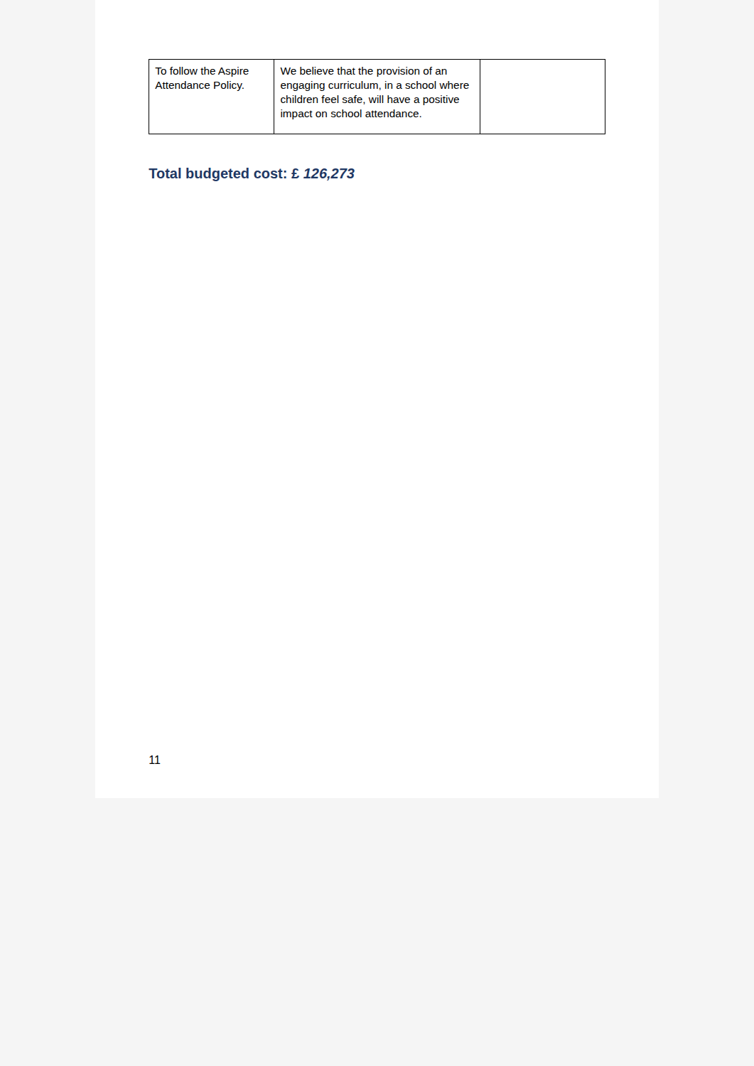| To follow the Aspire Attendance Policy. | We believe that the provision of an engaging curriculum, in a school where children feel safe, will have a positive impact on school attendance. | |
Total budgeted cost: £ 126,273
11